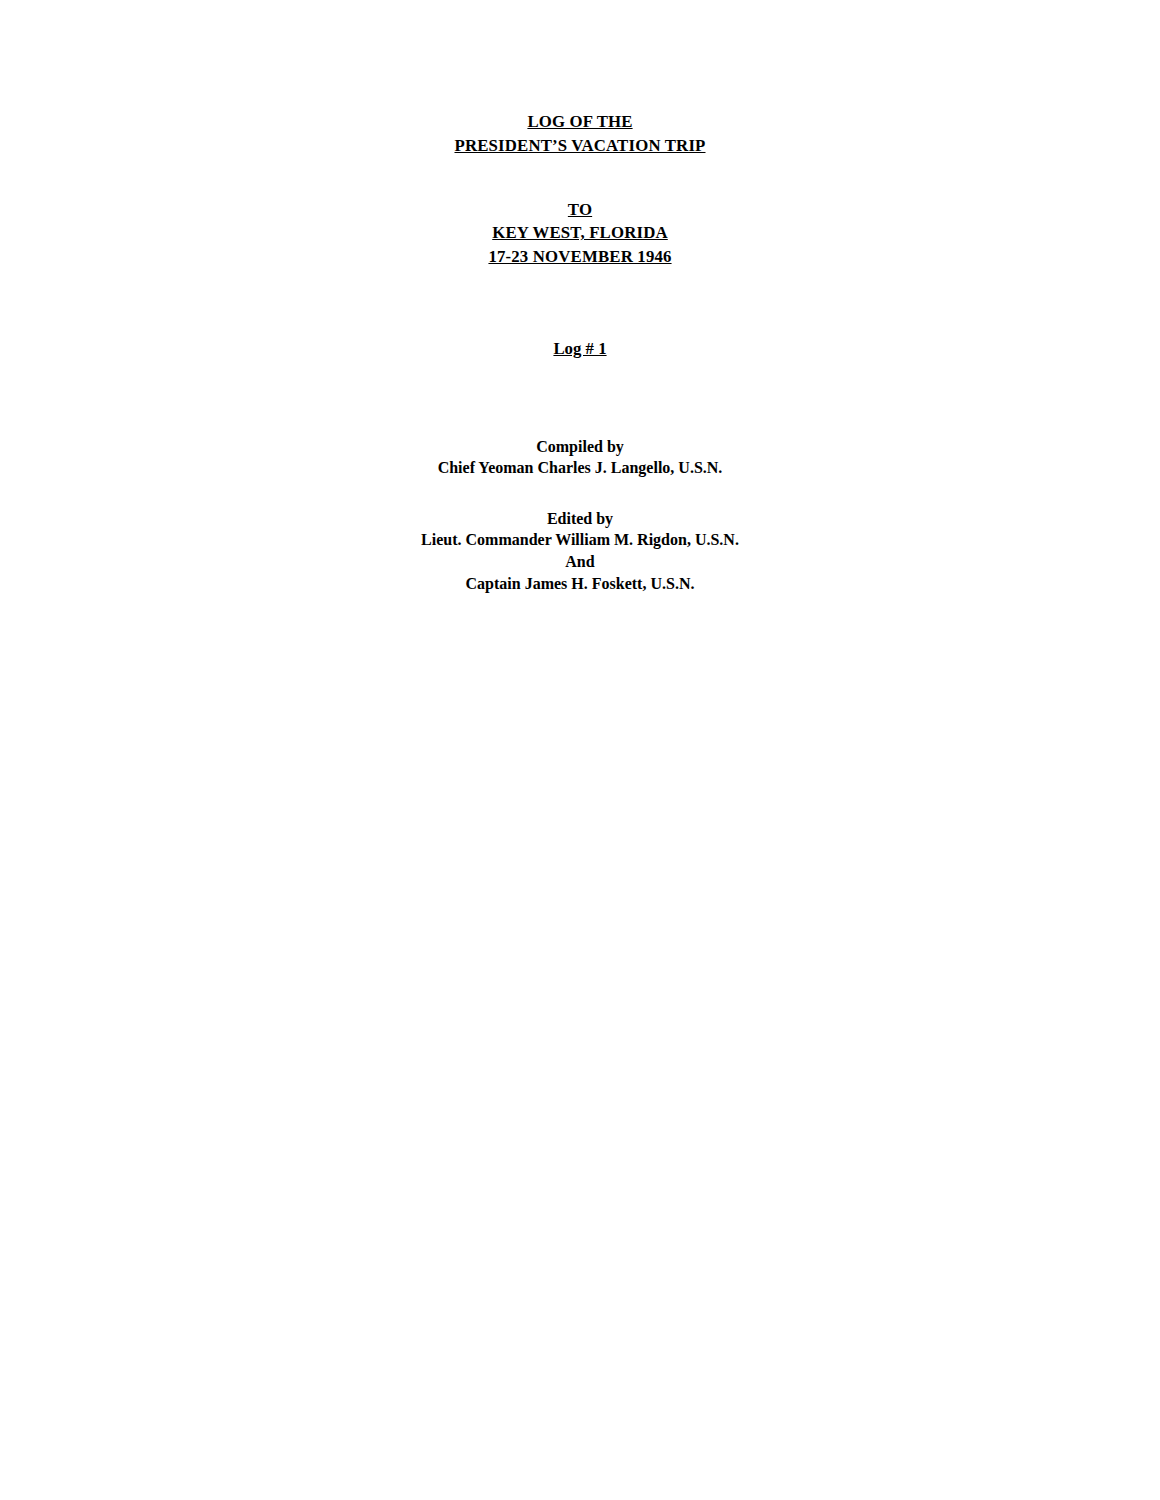LOG OF THE
PRESIDENT’S VACATION TRIP
TO
KEY WEST, FLORIDA
17-23 NOVEMBER 1946
Log # 1
Compiled by
Chief Yeoman Charles J. Langello, U.S.N.
Edited by
Lieut. Commander William M. Rigdon, U.S.N.
And
Captain James H. Foskett, U.S.N.